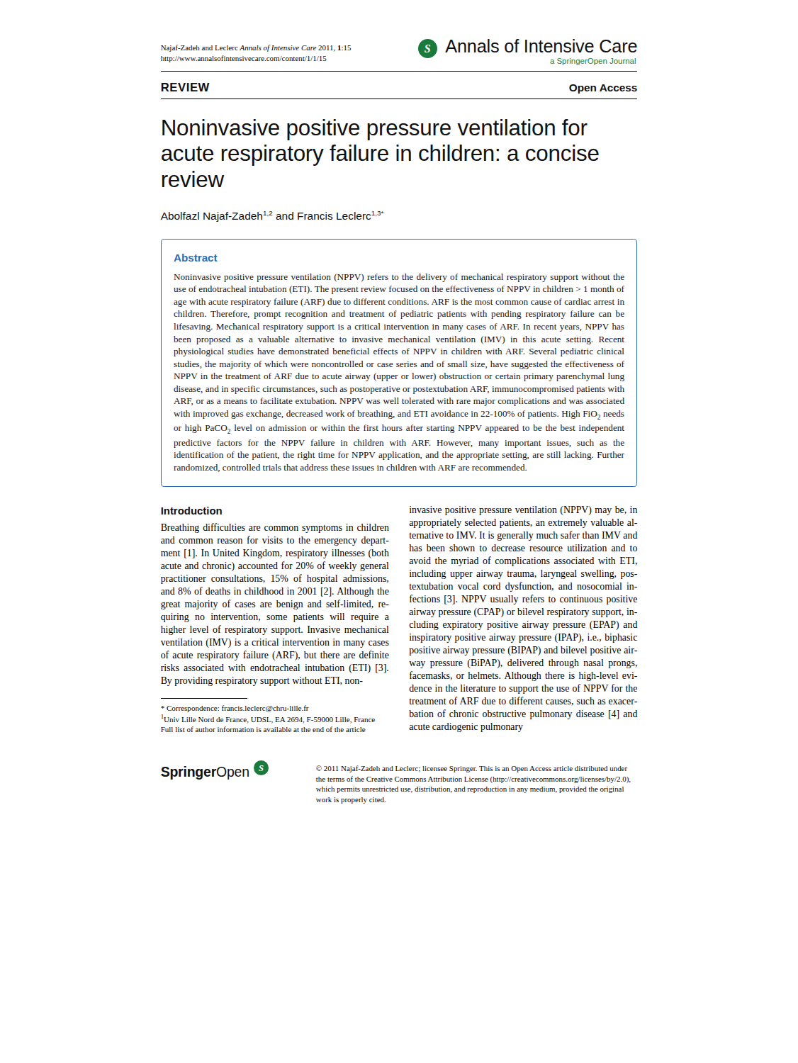Najaf-Zadeh and Leclerc Annals of Intensive Care 2011, 1:15
http://www.annalsofintensivecare.com/content/1/1/15
S
Annals of Intensive Care
a SpringerOpen Journal
REVIEW
Open Access
Noninvasive positive pressure ventilation for acute respiratory failure in children: a concise review
Abolfazl Najaf-Zadeh1,2 and Francis Leclerc1,3*
Abstract
Noninvasive positive pressure ventilation (NPPV) refers to the delivery of mechanical respiratory support without the use of endotracheal intubation (ETI). The present review focused on the effectiveness of NPPV in children > 1 month of age with acute respiratory failure (ARF) due to different conditions. ARF is the most common cause of cardiac arrest in children. Therefore, prompt recognition and treatment of pediatric patients with pending respiratory failure can be lifesaving. Mechanical respiratory support is a critical intervention in many cases of ARF. In recent years, NPPV has been proposed as a valuable alternative to invasive mechanical ventilation (IMV) in this acute setting. Recent physiological studies have demonstrated beneficial effects of NPPV in children with ARF. Several pediatric clinical studies, the majority of which were noncontrolled or case series and of small size, have suggested the effectiveness of NPPV in the treatment of ARF due to acute airway (upper or lower) obstruction or certain primary parenchymal lung disease, and in specific circumstances, such as postoperative or postextubation ARF, immunocompromised patients with ARF, or as a means to facilitate extubation. NPPV was well tolerated with rare major complications and was associated with improved gas exchange, decreased work of breathing, and ETI avoidance in 22-100% of patients. High FiO2 needs or high PaCO2 level on admission or within the first hours after starting NPPV appeared to be the best independent predictive factors for the NPPV failure in children with ARF. However, many important issues, such as the identification of the patient, the right time for NPPV application, and the appropriate setting, are still lacking. Further randomized, controlled trials that address these issues in children with ARF are recommended.
Introduction
Breathing difficulties are common symptoms in children and common reason for visits to the emergency department [1]. In United Kingdom, respiratory illnesses (both acute and chronic) accounted for 20% of weekly general practitioner consultations, 15% of hospital admissions, and 8% of deaths in childhood in 2001 [2]. Although the great majority of cases are benign and self-limited, requiring no intervention, some patients will require a higher level of respiratory support. Invasive mechanical ventilation (IMV) is a critical intervention in many cases of acute respiratory failure (ARF), but there are definite risks associated with endotracheal intubation (ETI) [3]. By providing respiratory support without ETI, non-
* Correspondence: francis.leclerc@chru-lille.fr
1Univ Lille Nord de France, UDSL, EA 2694, F-59000 Lille, France
Full list of author information is available at the end of the article
invasive positive pressure ventilation (NPPV) may be, in appropriately selected patients, an extremely valuable alternative to IMV. It is generally much safer than IMV and has been shown to decrease resource utilization and to avoid the myriad of complications associated with ETI, including upper airway trauma, laryngeal swelling, postextubation vocal cord dysfunction, and nosocomial infections [3]. NPPV usually refers to continuous positive airway pressure (CPAP) or bilevel respiratory support, including expiratory positive airway pressure (EPAP) and inspiratory positive airway pressure (IPAP), i.e., biphasic positive airway pressure (BIPAP) and bilevel positive airway pressure (BiPAP), delivered through nasal prongs, facemasks, or helmets. Although there is high-level evidence in the literature to support the use of NPPV for the treatment of ARF due to different causes, such as exacerbation of chronic obstructive pulmonary disease [4] and acute cardiogenic pulmonary
Springer Open
S
© 2011 Najaf-Zadeh and Leclerc; licensee Springer. This is an Open Access article distributed under the terms of the Creative Commons Attribution License (http://creativecommons.org/licenses/by/2.0), which permits unrestricted use, distribution, and reproduction in any medium, provided the original work is properly cited.